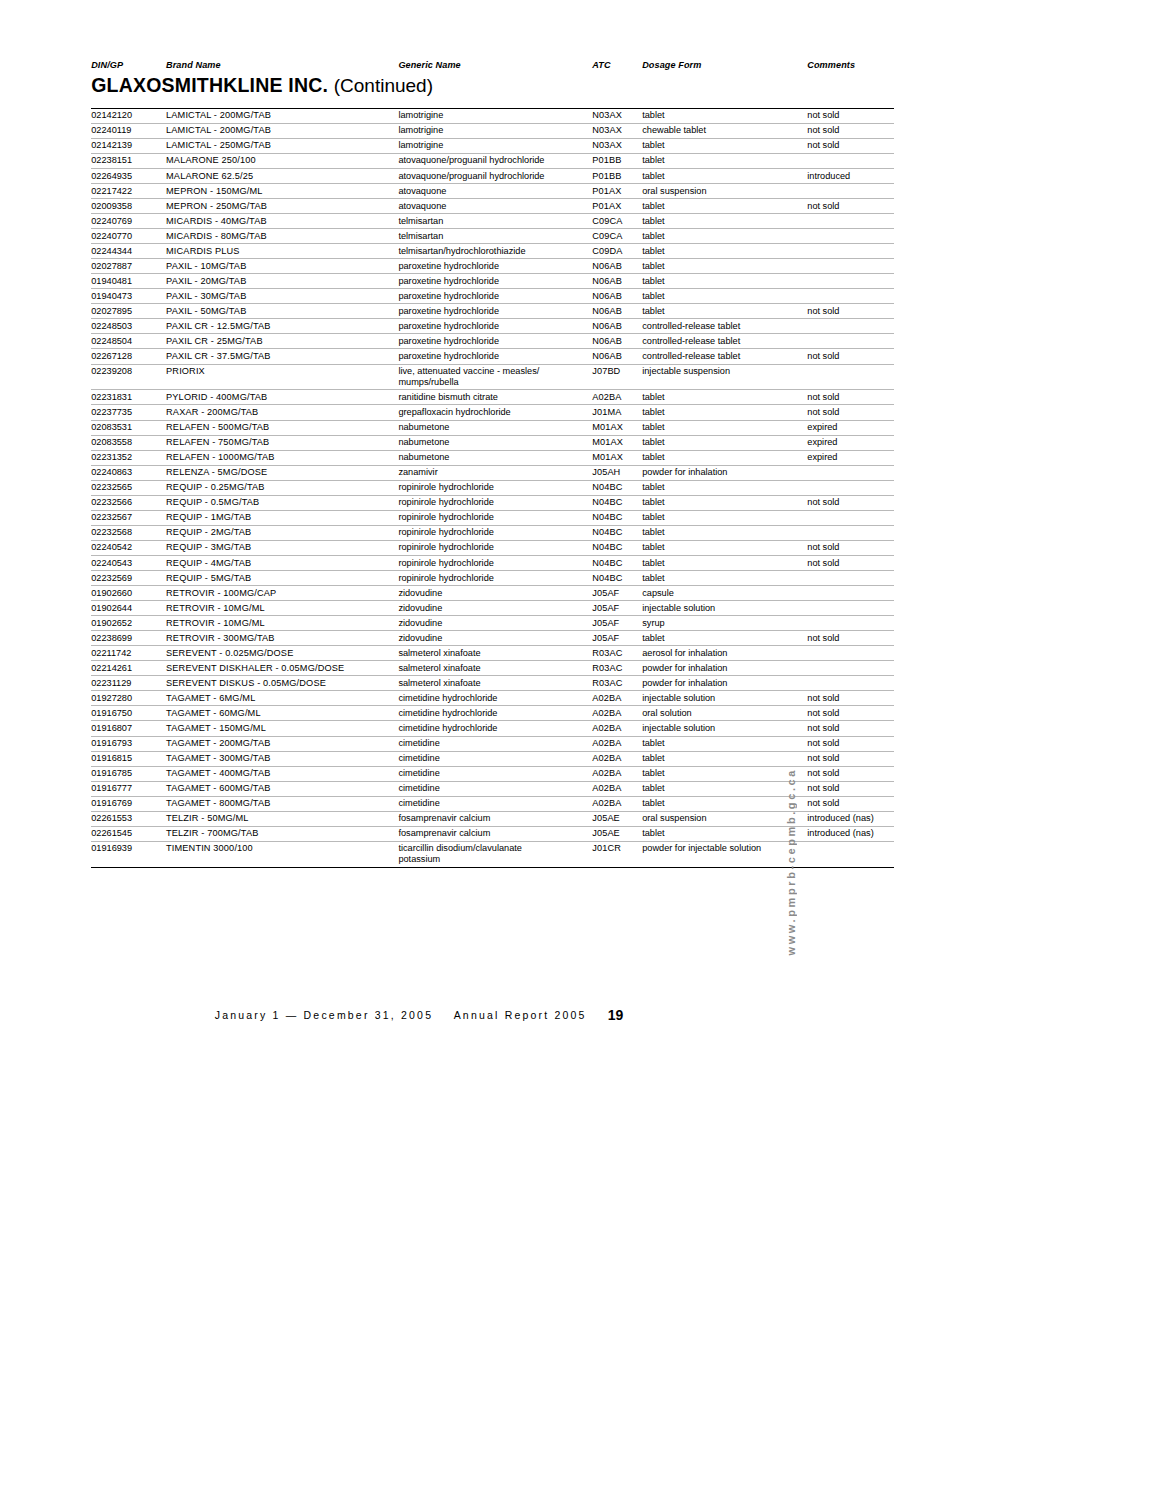DIN/GP Brand Name Generic Name ATC Dosage Form Comments
GLAXOSMITHKLINE INC. (Continued)
| 02142120 | LAMICTAL - 200MG/TAB | lamotrigine | N03AX | tablet | not sold |
| 02240119 | LAMICTAL - 200MG/TAB | lamotrigine | N03AX | chewable tablet | not sold |
| 02142139 | LAMICTAL - 250MG/TAB | lamotrigine | N03AX | tablet | not sold |
| 02238151 | MALARONE 250/100 | atovaquone/proguanil hydrochloride | P01BB | tablet | |
| 02264935 | MALARONE 62.5/25 | atovaquone/proguanil hydrochloride | P01BB | tablet | introduced |
| 02217422 | MEPRON - 150MG/ML | atovaquone | P01AX | oral suspension | |
| 02009358 | MEPRON - 250MG/TAB | atovaquone | P01AX | tablet | not sold |
| 02240769 | MICARDIS - 40MG/TAB | telmisartan | C09CA | tablet | |
| 02240770 | MICARDIS - 80MG/TAB | telmisartan | C09CA | tablet | |
| 02244344 | MICARDIS PLUS | telmisartan/hydrochlorothiazide | C09DA | tablet | |
| 02027887 | PAXIL - 10MG/TAB | paroxetine hydrochloride | N06AB | tablet | |
| 01940481 | PAXIL - 20MG/TAB | paroxetine hydrochloride | N06AB | tablet | |
| 01940473 | PAXIL - 30MG/TAB | paroxetine hydrochloride | N06AB | tablet | |
| 02027895 | PAXIL - 50MG/TAB | paroxetine hydrochloride | N06AB | tablet | not sold |
| 02248503 | PAXIL CR - 12.5MG/TAB | paroxetine hydrochloride | N06AB | controlled-release tablet | |
| 02248504 | PAXIL CR - 25MG/TAB | paroxetine hydrochloride | N06AB | controlled-release tablet | |
| 02267128 | PAXIL CR - 37.5MG/TAB | paroxetine hydrochloride | N06AB | controlled-release tablet | not sold |
| 02239208 | PRIORIX | live, attenuated vaccine - measles/ mumps/rubella | J07BD | injectable suspension | |
| 02231831 | PYLORID - 400MG/TAB | ranitidine bismuth citrate | A02BA | tablet | not sold |
| 02237735 | RAXAR - 200MG/TAB | grepafloxacin hydrochloride | J01MA | tablet | not sold |
| 02083531 | RELAFEN - 500MG/TAB | nabumetone | M01AX | tablet | expired |
| 02083558 | RELAFEN - 750MG/TAB | nabumetone | M01AX | tablet | expired |
| 02231352 | RELAFEN - 1000MG/TAB | nabumetone | M01AX | tablet | expired |
| 02240863 | RELENZA - 5MG/DOSE | zanamivir | J05AH | powder for inhalation | |
| 02232565 | REQUIP - 0.25MG/TAB | ropinirole hydrochloride | N04BC | tablet | |
| 02232566 | REQUIP - 0.5MG/TAB | ropinirole hydrochloride | N04BC | tablet | not sold |
| 02232567 | REQUIP - 1MG/TAB | ropinirole hydrochloride | N04BC | tablet | |
| 02232568 | REQUIP - 2MG/TAB | ropinirole hydrochloride | N04BC | tablet | |
| 02240542 | REQUIP - 3MG/TAB | ropinirole hydrochloride | N04BC | tablet | not sold |
| 02240543 | REQUIP - 4MG/TAB | ropinirole hydrochloride | N04BC | tablet | not sold |
| 02232569 | REQUIP - 5MG/TAB | ropinirole hydrochloride | N04BC | tablet | |
| 01902660 | RETROVIR - 100MG/CAP | zidovudine | J05AF | capsule | |
| 01902644 | RETROVIR - 10MG/ML | zidovudine | J05AF | injectable solution | |
| 01902652 | RETROVIR - 10MG/ML | zidovudine | J05AF | syrup | |
| 02238699 | RETROVIR - 300MG/TAB | zidovudine | J05AF | tablet | not sold |
| 02211742 | SEREVENT - 0.025MG/DOSE | salmeterol xinafoate | R03AC | aerosol for inhalation | |
| 02214261 | SEREVENT DISKHALER - 0.05MG/DOSE | salmeterol xinafoate | R03AC | powder for inhalation | |
| 02231129 | SEREVENT DISKUS - 0.05MG/DOSE | salmeterol xinafoate | R03AC | powder for inhalation | |
| 01927280 | TAGAMET - 6MG/ML | cimetidine hydrochloride | A02BA | injectable solution | not sold |
| 01916750 | TAGAMET - 60MG/ML | cimetidine hydrochloride | A02BA | oral solution | not sold |
| 01916807 | TAGAMET - 150MG/ML | cimetidine hydrochloride | A02BA | injectable solution | not sold |
| 01916793 | TAGAMET - 200MG/TAB | cimetidine | A02BA | tablet | not sold |
| 01916815 | TAGAMET - 300MG/TAB | cimetidine | A02BA | tablet | not sold |
| 01916785 | TAGAMET - 400MG/TAB | cimetidine | A02BA | tablet | not sold |
| 01916777 | TAGAMET - 600MG/TAB | cimetidine | A02BA | tablet | not sold |
| 01916769 | TAGAMET - 800MG/TAB | cimetidine | A02BA | tablet | not sold |
| 02261553 | TELZIR - 50MG/ML | fosamprenavir calcium | J05AE | oral suspension | introduced (nas) |
| 02261545 | TELZIR - 700MG/TAB | fosamprenavir calcium | J05AE | tablet | introduced (nas) |
| 01916939 | TIMENTIN 3000/100 | ticarcillin disodium/clavulanate potassium | J01CR | powder for injectable solution | |
www.pmprb-cepmb.gc.ca
January 1 — December 31, 2005 Annual Report 200519